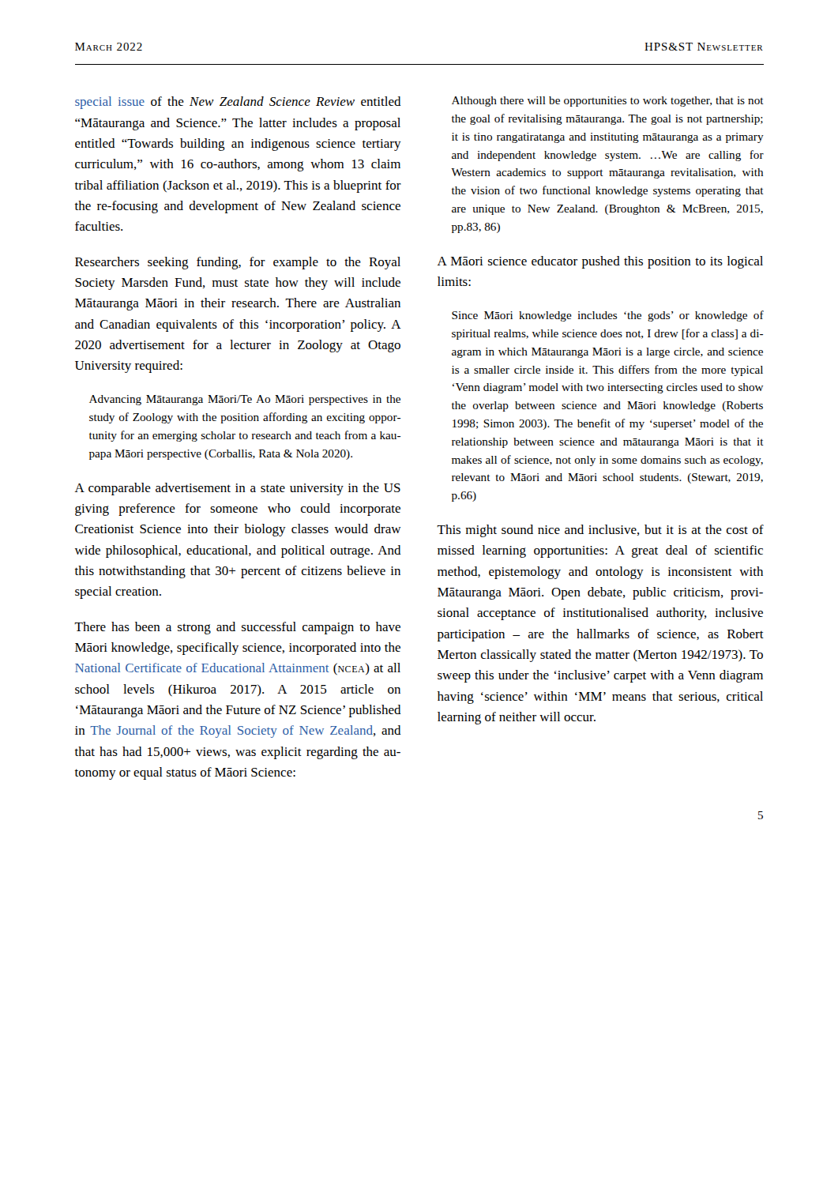March 2022
HPS&ST Newsletter
special issue of the New Zealand Science Review entitled “Mātauranga and Science.” The latter includes a proposal entitled “Towards building an indigenous science tertiary curriculum,” with 16 co-authors, among whom 13 claim tribal affiliation (Jackson et al., 2019). This is a blueprint for the re-focusing and development of New Zealand science faculties.
Researchers seeking funding, for example to the Royal Society Marsden Fund, must state how they will include Mātauranga Māori in their research. There are Australian and Canadian equivalents of this ‘incorporation’ policy. A 2020 advertisement for a lecturer in Zoology at Otago University required:
Advancing Mātauranga Māori/Te Ao Māori perspectives in the study of Zoology with the position affording an exciting opportunity for an emerging scholar to research and teach from a kaupapa Māori perspective (Corballis, Rata & Nola 2020).
A comparable advertisement in a state university in the US giving preference for someone who could incorporate Creationist Science into their biology classes would draw wide philosophical, educational, and political outrage. And this notwithstanding that 30+ percent of citizens believe in special creation.
There has been a strong and successful campaign to have Māori knowledge, specifically science, incorporated into the National Certificate of Educational Attainment (ncea) at all school levels (Hikuroa 2017). A 2015 article on ‘Mātauranga Māori and the Future of NZ Science’ published in The Journal of the Royal Society of New Zealand, and that has had 15,000+ views, was explicit regarding the autonomy or equal status of Māori Science:
Although there will be opportunities to work together, that is not the goal of revitalising mātauranga. The goal is not partnership; it is tino rangatiratanga and instituting mātauranga as a primary and independent knowledge system. …We are calling for Western academics to support mātauranga revitalisation, with the vision of two functional knowledge systems operating that are unique to New Zealand. (Broughton & McBreen, 2015, pp.83, 86)
A Māori science educator pushed this position to its logical limits:
Since Māori knowledge includes ‘the gods’ or knowledge of spiritual realms, while science does not, I drew [for a class] a diagram in which Mātauranga Māori is a large circle, and science is a smaller circle inside it. This differs from the more typical ‘Venn diagram’ model with two intersecting circles used to show the overlap between science and Māori knowledge (Roberts 1998; Simon 2003). The benefit of my ‘superset’ model of the relationship between science and mātauranga Māori is that it makes all of science, not only in some domains such as ecology, relevant to Māori and Māori school students. (Stewart, 2019, p.66)
This might sound nice and inclusive, but it is at the cost of missed learning opportunities: A great deal of scientific method, epistemology and ontology is inconsistent with Mātauranga Māori. Open debate, public criticism, provisional acceptance of institutionalised authority, inclusive participation – are the hallmarks of science, as Robert Merton classically stated the matter (Merton 1942/1973). To sweep this under the ‘inclusive’ carpet with a Venn diagram having ‘science’ within ‘MM’ means that serious, critical learning of neither will occur.
5